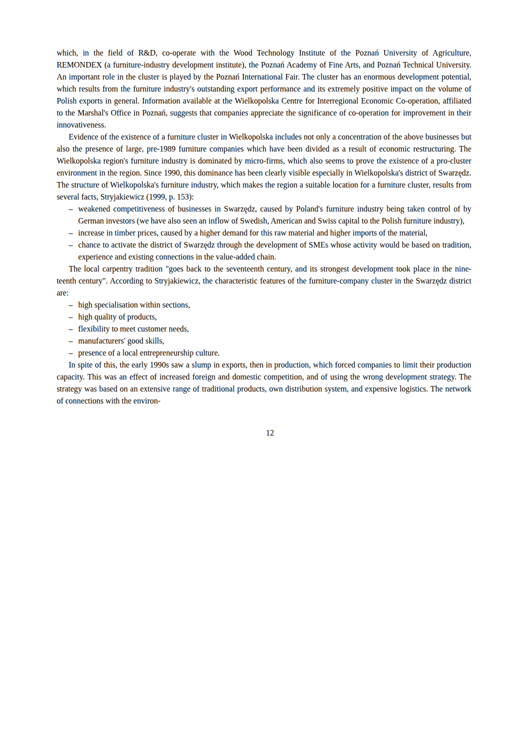which, in the field of R&D, co-operate with the Wood Technology Institute of the Poznań University of Agriculture, REMONDEX (a furniture-industry development institute), the Poznań Academy of Fine Arts, and Poznań Technical University. An important role in the cluster is played by the Poznań International Fair. The cluster has an enormous development potential, which results from the furniture industry's outstanding export performance and its extremely positive impact on the volume of Polish exports in general. Information available at the Wielkopolska Centre for Interregional Economic Co-operation, affiliated to the Marshal's Office in Poznań, suggests that companies appreciate the significance of co-operation for improvement in their innovativeness.
Evidence of the existence of a furniture cluster in Wielkopolska includes not only a concentration of the above businesses but also the presence of large, pre-1989 furniture companies which have been divided as a result of economic restructuring. The Wielkopolska region's furniture industry is dominated by micro-firms, which also seems to prove the existence of a pro-cluster environment in the region. Since 1990, this dominance has been clearly visible especially in Wielkopolska's district of Swarzędz. The structure of Wielkopolska's furniture industry, which makes the region a suitable location for a furniture cluster, results from several facts, Stryjakiewicz (1999, p. 153):
weakened competitiveness of businesses in Swarzędz, caused by Poland's furniture industry being taken control of by German investors (we have also seen an inflow of Swedish, American and Swiss capital to the Polish furniture industry),
increase in timber prices, caused by a higher demand for this raw material and higher imports of the material,
chance to activate the district of Swarzędz through the development of SMEs whose activity would be based on tradition, experience and existing connections in the value-added chain.
The local carpentry tradition "goes back to the seventeenth century, and its strongest development took place in the nineteenth century". According to Stryjakiewicz, the characteristic features of the furniture-company cluster in the Swarzędz district are:
high specialisation within sections,
high quality of products,
flexibility to meet customer needs,
manufacturers' good skills,
presence of a local entrepreneurship culture.
In spite of this, the early 1990s saw a slump in exports, then in production, which forced companies to limit their production capacity. This was an effect of increased foreign and domestic competition, and of using the wrong development strategy. The strategy was based on an extensive range of traditional products, own distribution system, and expensive logistics. The network of connections with the environ-
12